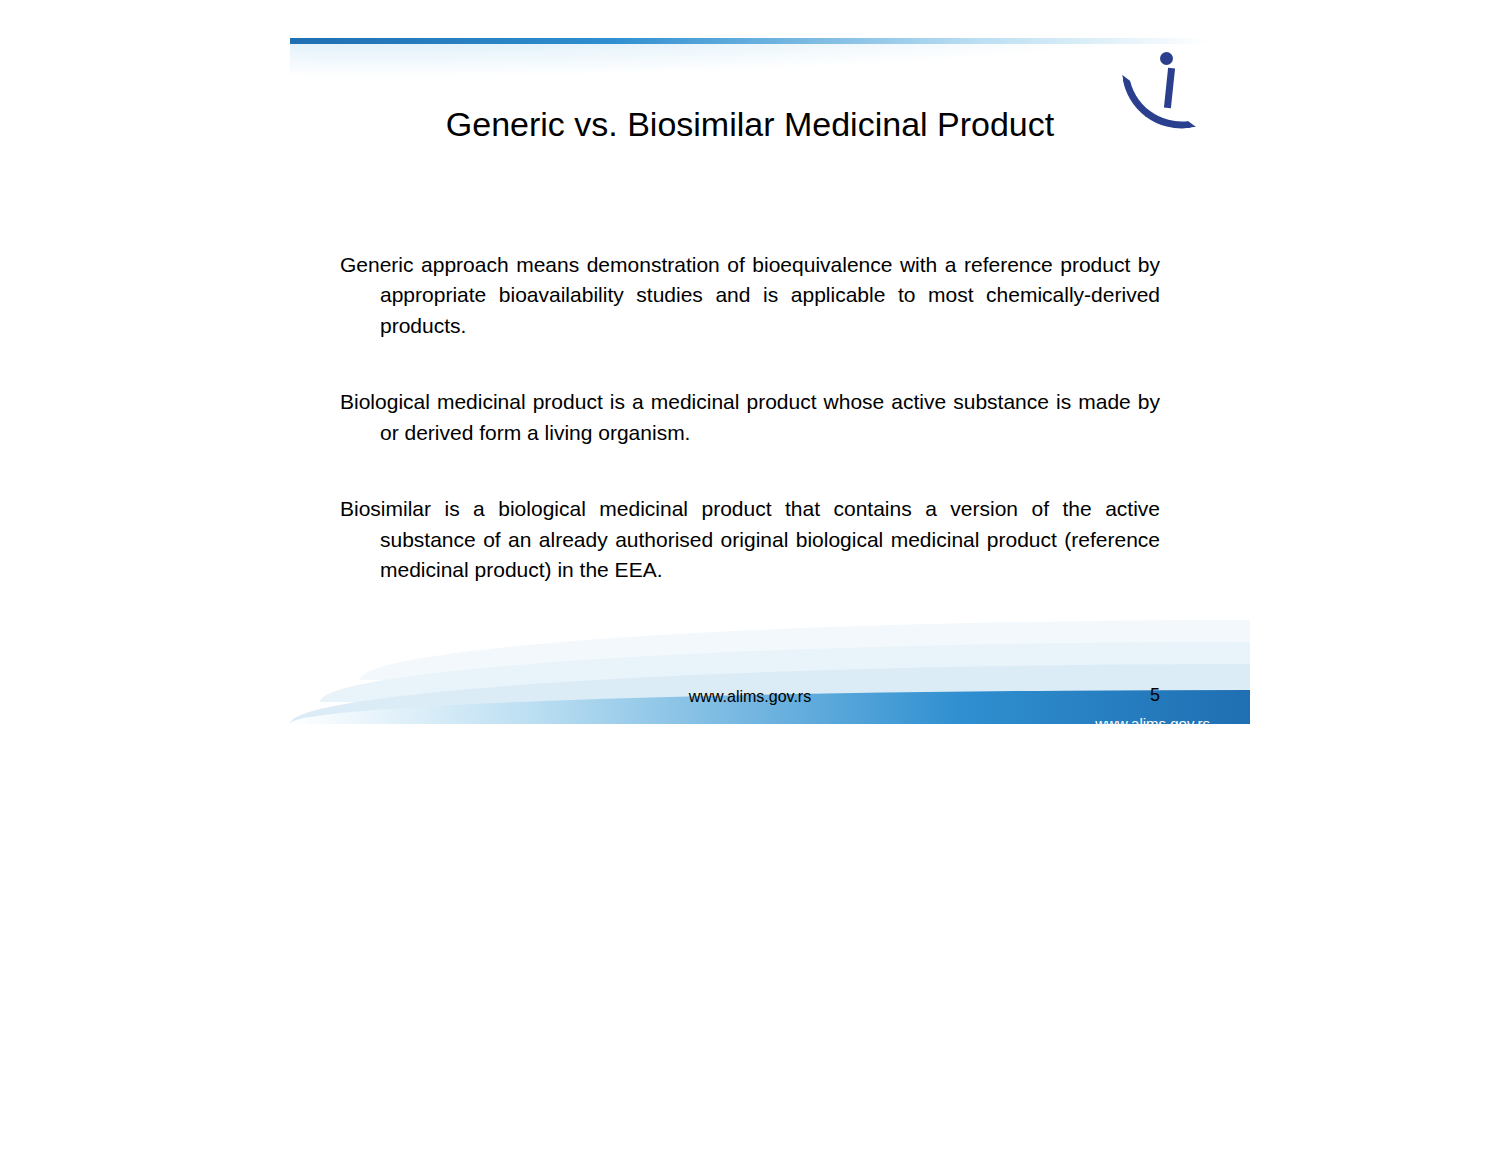Generic vs. Biosimilar Medicinal Product
Generic approach means demonstration of bioequivalence with a reference product by appropriate bioavailability studies and is applicable to most chemically-derived products.
Biological medicinal product is a medicinal product whose active substance is made by or derived form a living organism.
Biosimilar is a biological medicinal product that contains a version of the active substance of an already authorised original biological medicinal product (reference medicinal product) in the EEA.
www.alims.gov.rs
5
www.alims.gov.rs